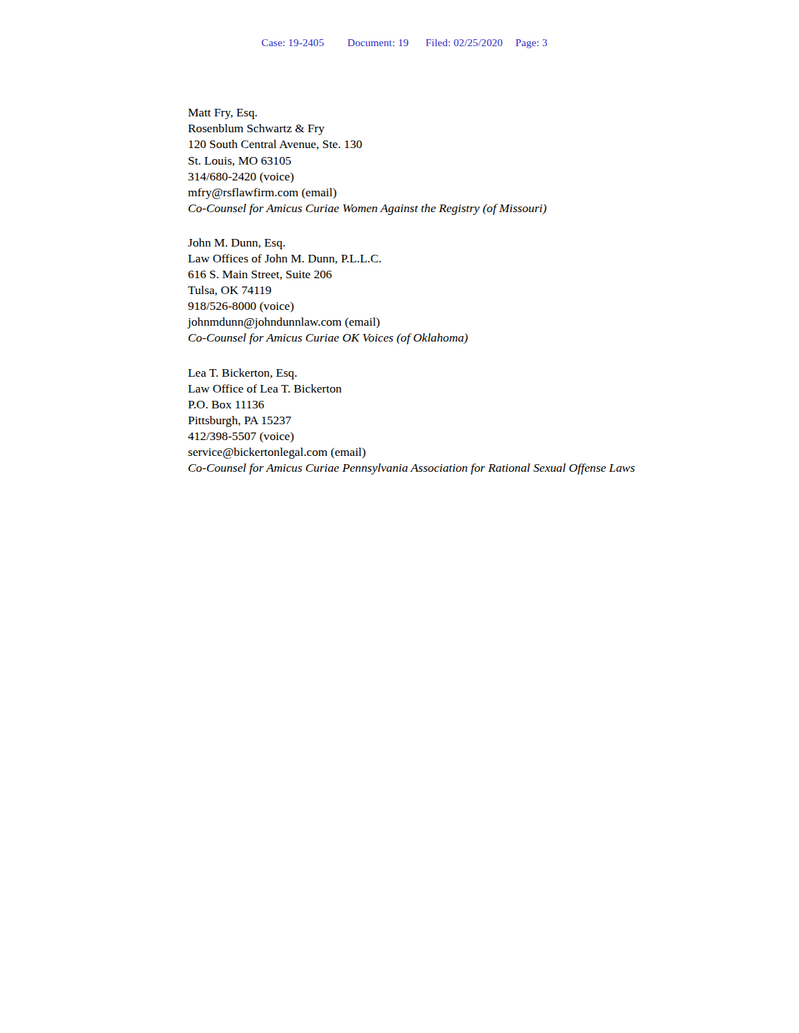Case: 19-2405 Document: 19 Filed: 02/25/2020 Page: 3
Matt Fry, Esq.
Rosenblum Schwartz & Fry
120 South Central Avenue, Ste. 130
St. Louis, MO 63105
314/680-2420 (voice)
mfry@rsflawfirm.com (email)
Co-Counsel for Amicus Curiae Women Against the Registry (of Missouri)
John M. Dunn, Esq.
Law Offices of John M. Dunn, P.L.L.C.
616 S. Main Street, Suite 206
Tulsa, OK 74119
918/526-8000 (voice)
johnmdunn@johndunnlaw.com (email)
Co-Counsel for Amicus Curiae OK Voices (of Oklahoma)
Lea T. Bickerton, Esq.
Law Office of Lea T. Bickerton
P.O. Box 11136
Pittsburgh, PA 15237
412/398-5507 (voice)
service@bickertonlegal.com (email)
Co-Counsel for Amicus Curiae Pennsylvania Association for Rational Sexual Offense Laws